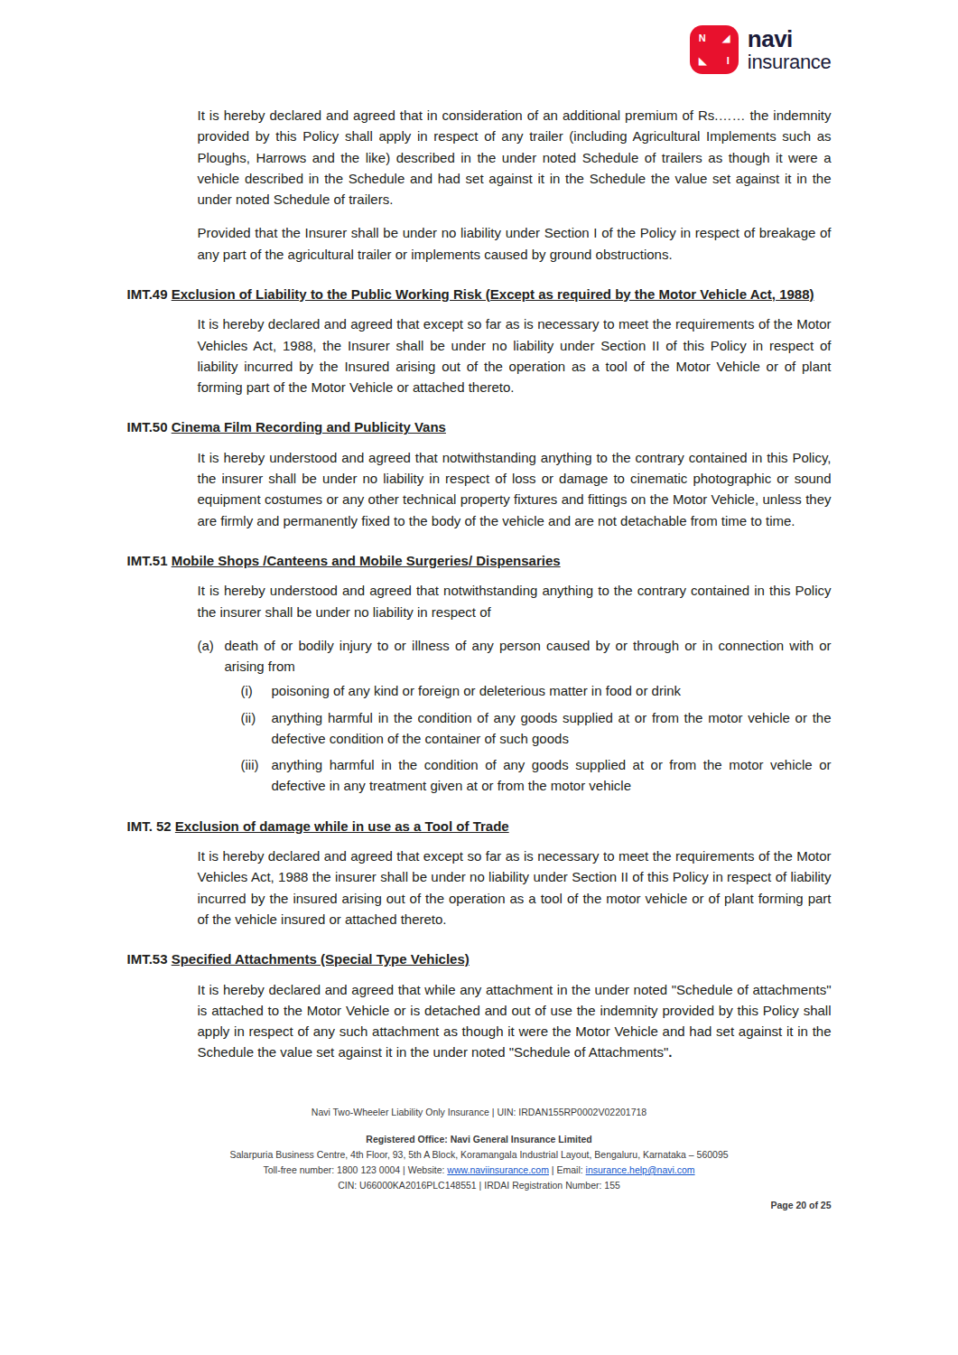N ◢ ◣ I
navi
insurance
It is hereby declared and agreed that in consideration of an additional premium of Rs.…… the indemnity provided by this Policy shall apply in respect of any trailer (including Agricultural Implements such as Ploughs, Harrows and the like) described in the under noted Schedule of trailers as though it were a vehicle described in the Schedule and had set against it in the Schedule the value set against it in the under noted Schedule of trailers.
Provided that the Insurer shall be under no liability under Section I of the Policy in respect of breakage of any part of the agricultural trailer or implements caused by ground obstructions.
IMT.49 Exclusion of Liability to the Public Working Risk (Except as required by the Motor Vehicle Act, 1988)
It is hereby declared and agreed that except so far as is necessary to meet the requirements of the Motor Vehicles Act, 1988, the Insurer shall be under no liability under Section II of this Policy in respect of liability incurred by the Insured arising out of the operation as a tool of the Motor Vehicle or of plant forming part of the Motor Vehicle or attached thereto.
IMT.50 Cinema Film Recording and Publicity Vans
It is hereby understood and agreed that notwithstanding anything to the contrary contained in this Policy, the insurer shall be under no liability in respect of loss or damage to cinematic photographic or sound equipment costumes or any other technical property fixtures and fittings on the Motor Vehicle, unless they are firmly and permanently fixed to the body of the vehicle and are not detachable from time to time.
IMT.51 Mobile Shops /Canteens and Mobile Surgeries/ Dispensaries
It is hereby understood and agreed that notwithstanding anything to the contrary contained in this Policy the insurer shall be under no liability in respect of
(a) death of or bodily injury to or illness of any person caused by or through or in connection with or arising from
(i) poisoning of any kind or foreign or deleterious matter in food or drink
(ii) anything harmful in the condition of any goods supplied at or from the motor vehicle or the defective condition of the container of such goods
(iii) anything harmful in the condition of any goods supplied at or from the motor vehicle or defective in any treatment given at or from the motor vehicle
IMT. 52 Exclusion of damage while in use as a Tool of Trade
It is hereby declared and agreed that except so far as is necessary to meet the requirements of the Motor Vehicles Act, 1988 the insurer shall be under no liability under Section II of this Policy in respect of liability incurred by the insured arising out of the operation as a tool of the motor vehicle or of plant forming part of the vehicle insured or attached thereto.
IMT.53 Specified Attachments (Special Type Vehicles)
It is hereby declared and agreed that while any attachment in the under noted "Schedule of attachments" is attached to the Motor Vehicle or is detached and out of use the indemnity provided by this Policy shall apply in respect of any such attachment as though it were the Motor Vehicle and had set against it in the Schedule the value set against it in the under noted "Schedule of Attachments".
Navi Two-Wheeler Liability Only Insurance | UIN: IRDAN155RP0002V02201718
Registered Office: Navi General Insurance Limited
Salarpuria Business Centre, 4th Floor, 93, 5th A Block, Koramangala Industrial Layout, Bengaluru, Karnataka – 560095
Toll-free number: 1800 123 0004 | Website: www.naviinsurance.com | Email: insurance.help@navi.com
CIN: U66000KA2016PLC148551 | IRDAI Registration Number: 155
Page 20 of 25